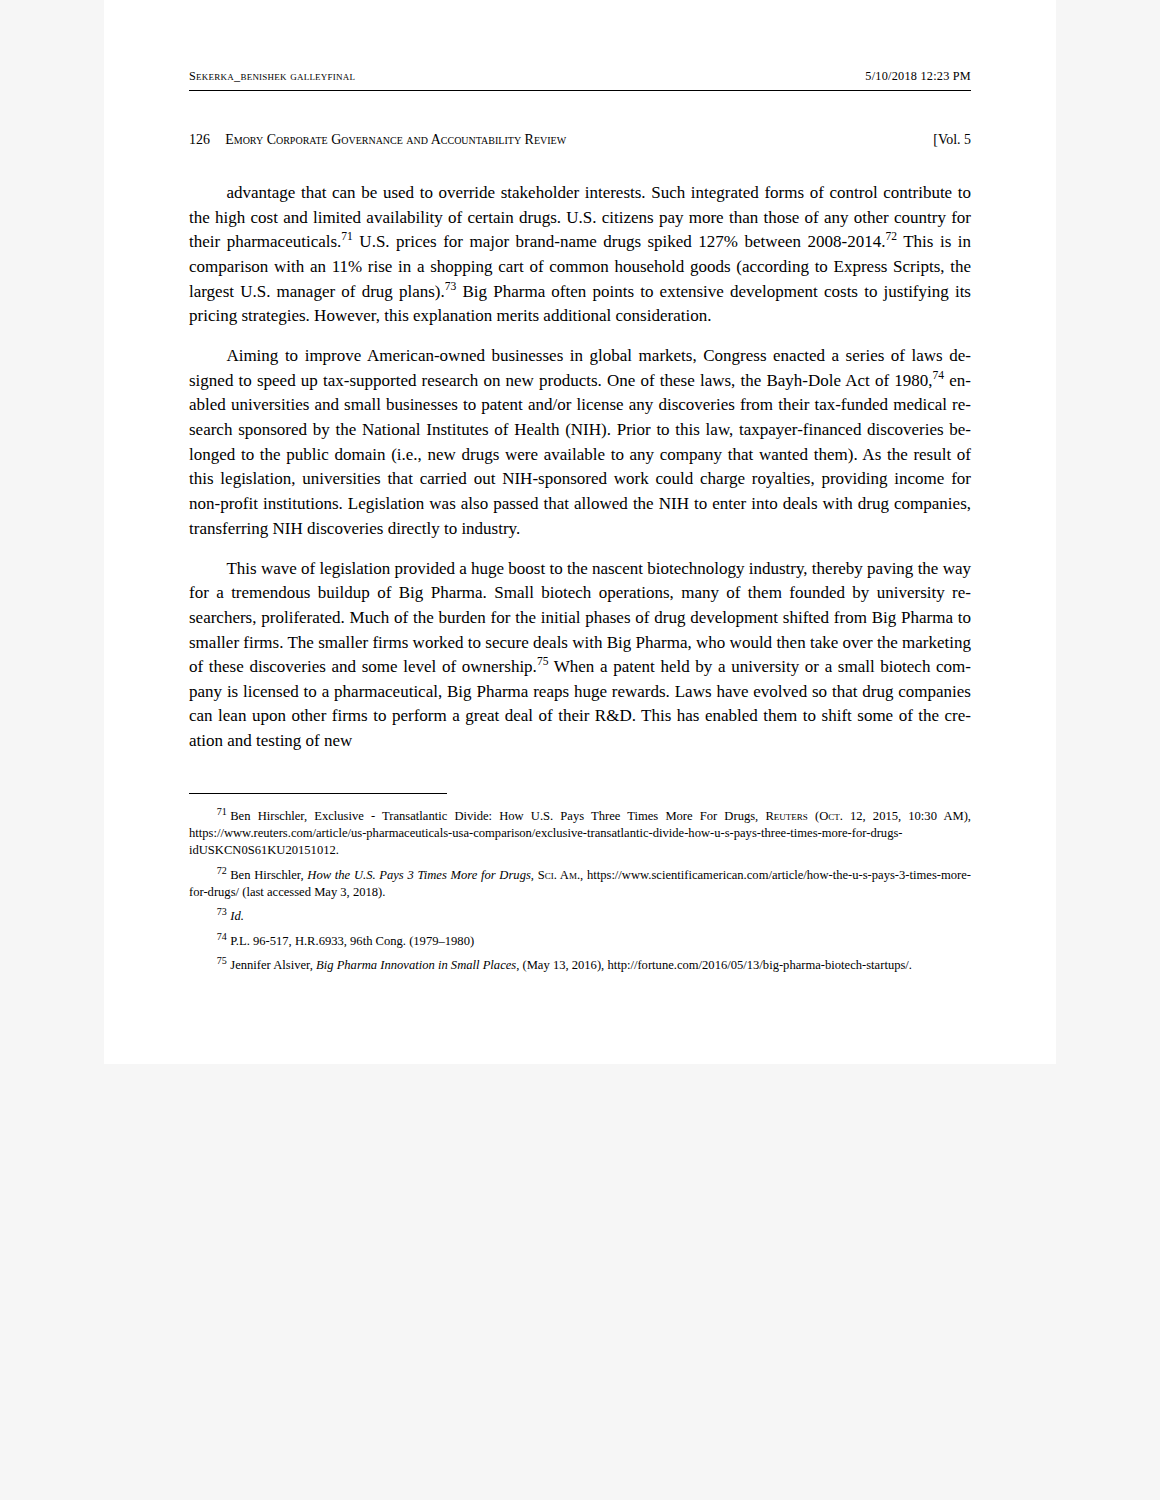Sekerka_Benishek galleyFINAL 5/10/2018 12:23 PM
126 Emory Corporate Governance and Accountability Review[Vol. 5
advantage that can be used to override stakeholder interests. Such integrated forms of control contribute to the high cost and limited availability of certain drugs. U.S. citizens pay more than those of any other country for their pharmaceuticals.71 U.S. prices for major brand-name drugs spiked 127% between 2008-2014.72 This is in comparison with an 11% rise in a shopping cart of common household goods (according to Express Scripts, the largest U.S. manager of drug plans).73 Big Pharma often points to extensive development costs to justifying its pricing strategies. However, this explanation merits additional consideration.
Aiming to improve American-owned businesses in global markets, Congress enacted a series of laws designed to speed up tax-supported research on new products. One of these laws, the Bayh-Dole Act of 1980,74 enabled universities and small businesses to patent and/or license any discoveries from their tax-funded medical research sponsored by the National Institutes of Health (NIH). Prior to this law, taxpayer-financed discoveries belonged to the public domain (i.e., new drugs were available to any company that wanted them). As the result of this legislation, universities that carried out NIH-sponsored work could charge royalties, providing income for non-profit institutions. Legislation was also passed that allowed the NIH to enter into deals with drug companies, transferring NIH discoveries directly to industry.
This wave of legislation provided a huge boost to the nascent biotechnology industry, thereby paving the way for a tremendous buildup of Big Pharma. Small biotech operations, many of them founded by university researchers, proliferated. Much of the burden for the initial phases of drug development shifted from Big Pharma to smaller firms. The smaller firms worked to secure deals with Big Pharma, who would then take over the marketing of these discoveries and some level of ownership.75 When a patent held by a university or a small biotech company is licensed to a pharmaceutical, Big Pharma reaps huge rewards. Laws have evolved so that drug companies can lean upon other firms to perform a great deal of their R&D. This has enabled them to shift some of the creation and testing of new
71 Ben Hirschler, Exclusive - Transatlantic Divide: How U.S. Pays Three Times More For Drugs, Reuters (Oct. 12, 2015, 10:30 AM), https://www.reuters.com/article/us-pharmaceuticals-usa-comparison/exclusive-transatlantic-divide-how-u-s-pays-three-times-more-for-drugs-idUSKCN0S61KU20151012.
72 Ben Hirschler, How the U.S. Pays 3 Times More for Drugs, Sci. Am., https://www.scientificamerican.com/article/how-the-u-s-pays-3-times-more-for-drugs/ (last accessed May 3, 2018).
73 Id.
74 P.L. 96-517, H.R.6933, 96th Cong. (1979–1980)
75 Jennifer Alsiver, Big Pharma Innovation in Small Places, (May 13, 2016), http://fortune.com/2016/05/13/big-pharma-biotech-startups/.